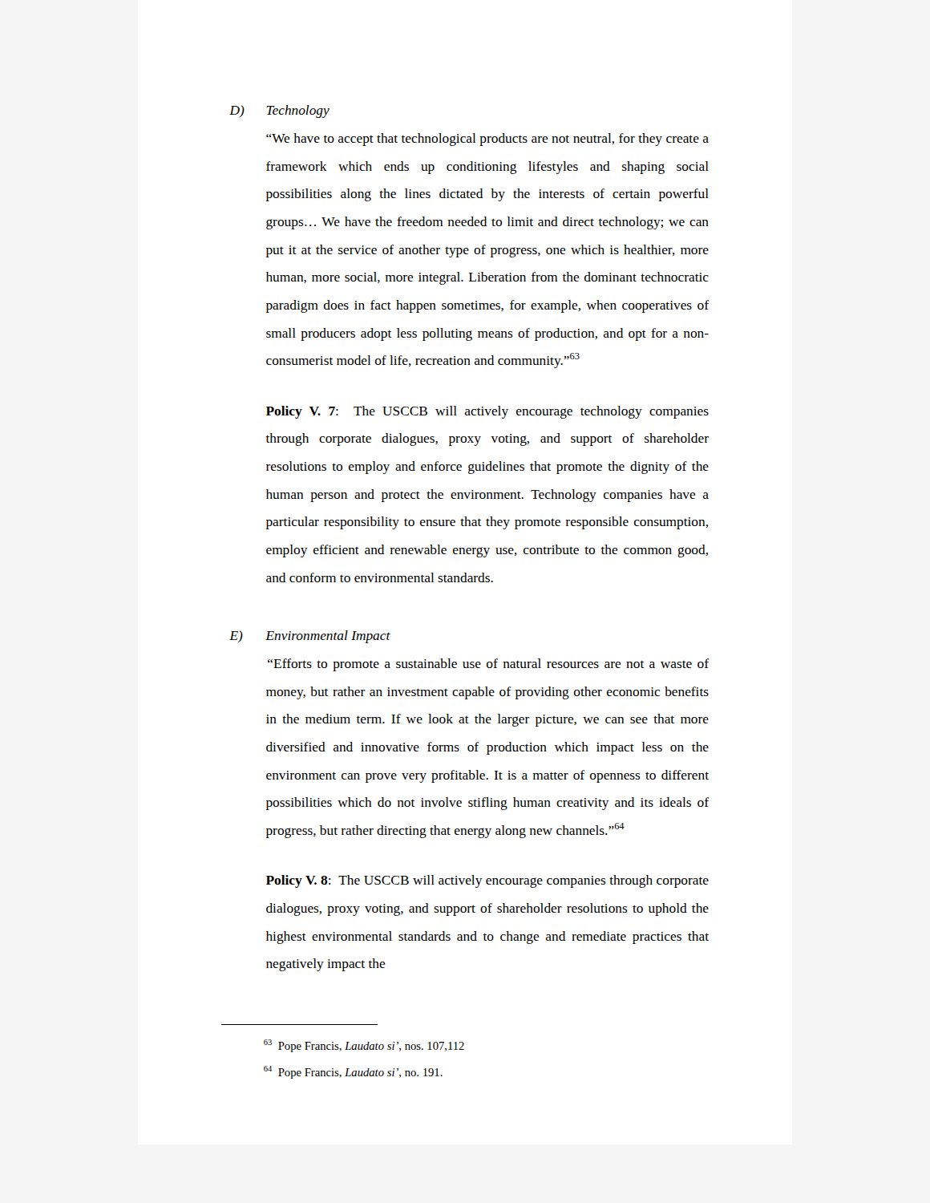D) Technology
“We have to accept that technological products are not neutral, for they create a framework which ends up conditioning lifestyles and shaping social possibilities along the lines dictated by the interests of certain powerful groups… We have the freedom needed to limit and direct technology; we can put it at the service of another type of progress, one which is healthier, more human, more social, more integral. Liberation from the dominant technocratic paradigm does in fact happen sometimes, for example, when cooperatives of small producers adopt less polluting means of production, and opt for a non-consumerist model of life, recreation and community.”63
Policy V. 7: The USCCB will actively encourage technology companies through corporate dialogues, proxy voting, and support of shareholder resolutions to employ and enforce guidelines that promote the dignity of the human person and protect the environment. Technology companies have a particular responsibility to ensure that they promote responsible consumption, employ efficient and renewable energy use, contribute to the common good, and conform to environmental standards.
E) Environmental Impact
“Efforts to promote a sustainable use of natural resources are not a waste of money, but rather an investment capable of providing other economic benefits in the medium term. If we look at the larger picture, we can see that more diversified and innovative forms of production which impact less on the environment can prove very profitable. It is a matter of openness to different possibilities which do not involve stifling human creativity and its ideals of progress, but rather directing that energy along new channels.”64
Policy V. 8: The USCCB will actively encourage companies through corporate dialogues, proxy voting, and support of shareholder resolutions to uphold the highest environmental standards and to change and remediate practices that negatively impact the
63 Pope Francis, Laudato si’, nos. 107,112
64 Pope Francis, Laudato si’, no. 191.